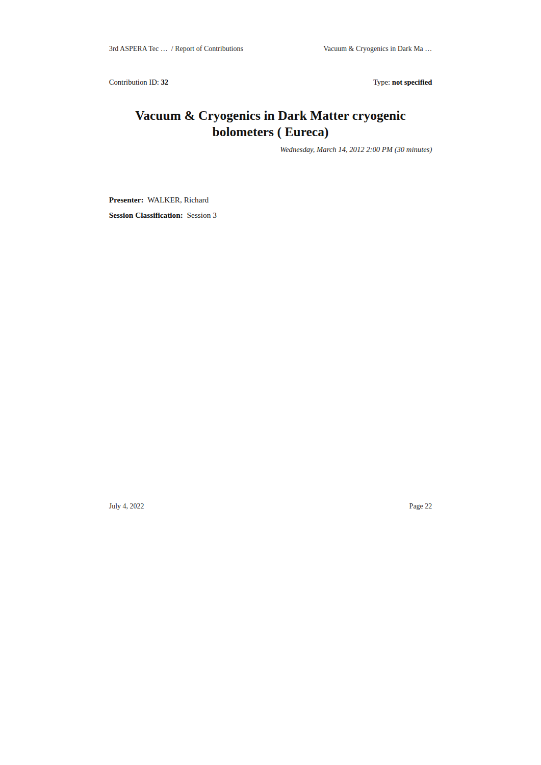3rd ASPERA Tec … / Report of Contributions
Vacuum & Cryogenics in Dark Ma …
Contribution ID: 32
Type: not specified
Vacuum & Cryogenics in Dark Matter cryogenic
bolometers ( Eureca)
Wednesday, March 14, 2012 2:00 PM (30 minutes)
Presenter: WALKER, Richard
Session Classification: Session 3
July 4, 2022
Page 22